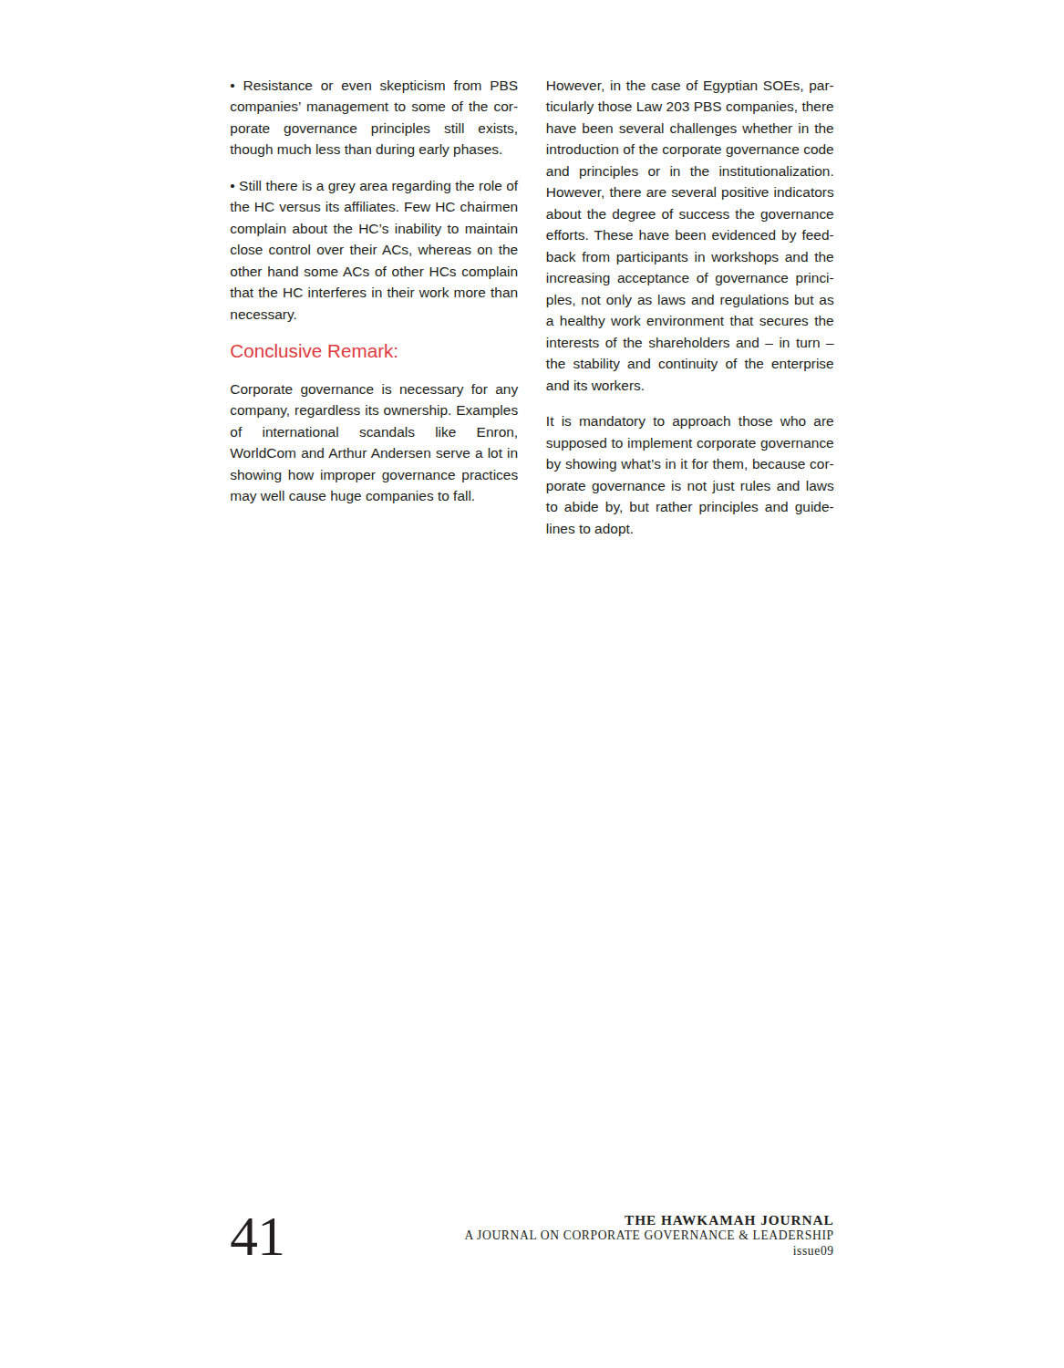• Resistance or even skepticism from PBS companies’ management to some of the corporate governance principles still exists, though much less than during early phases.
• Still there is a grey area regarding the role of the HC versus its affiliates. Few HC chairmen complain about the HC’s inability to maintain close control over their ACs, whereas on the other hand some ACs of other HCs complain that the HC interferes in their work more than necessary.
Conclusive Remark:
Corporate governance is necessary for any company, regardless its ownership. Examples of international scandals like Enron, WorldCom and Arthur Andersen serve a lot in showing how improper governance practices may well cause huge companies to fall.
However, in the case of Egyptian SOEs, particularly those Law 203 PBS companies, there have been several challenges whether in the introduction of the corporate governance code and principles or in the institutionalization. However, there are several positive indicators about the degree of success the governance efforts. These have been evidenced by feedback from participants in workshops and the increasing acceptance of governance principles, not only as laws and regulations but as a healthy work environment that secures the interests of the shareholders and – in turn – the stability and continuity of the enterprise and its workers.
It is mandatory to approach those who are supposed to implement corporate governance by showing what’s in it for them, because corporate governance is not just rules and laws to abide by, but rather principles and guidelines to adopt.
41
The Hawkamah Journal
A Journal on Corporate Governance & Leadership
issue09